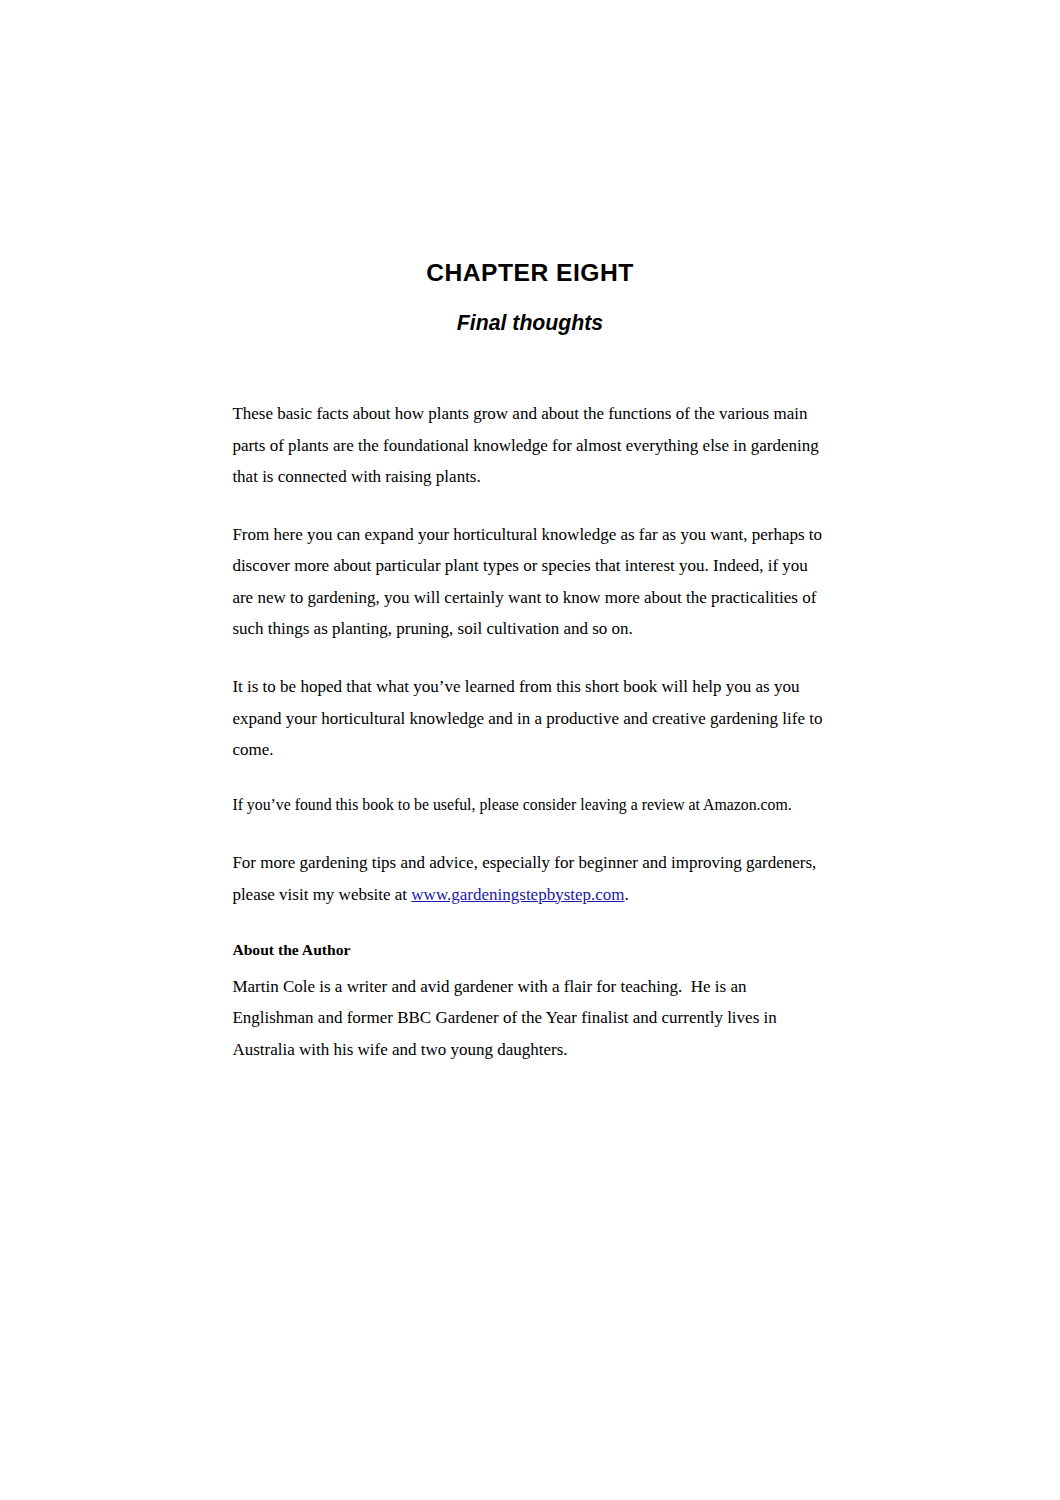CHAPTER EIGHT
Final thoughts
These basic facts about how plants grow and about the functions of the various main parts of plants are the foundational knowledge for almost everything else in gardening that is connected with raising plants.
From here you can expand your horticultural knowledge as far as you want, perhaps to discover more about particular plant types or species that interest you. Indeed, if you are new to gardening, you will certainly want to know more about the practicalities of such things as planting, pruning, soil cultivation and so on.
It is to be hoped that what you’ve learned from this short book will help you as you expand your horticultural knowledge and in a productive and creative gardening life to come.
If you’ve found this book to be useful, please consider leaving a review at Amazon.com.
For more gardening tips and advice, especially for beginner and improving gardeners, please visit my website at www.gardeningstepbystep.com.
About the Author
Martin Cole is a writer and avid gardener with a flair for teaching. He is an Englishman and former BBC Gardener of the Year finalist and currently lives in Australia with his wife and two young daughters.